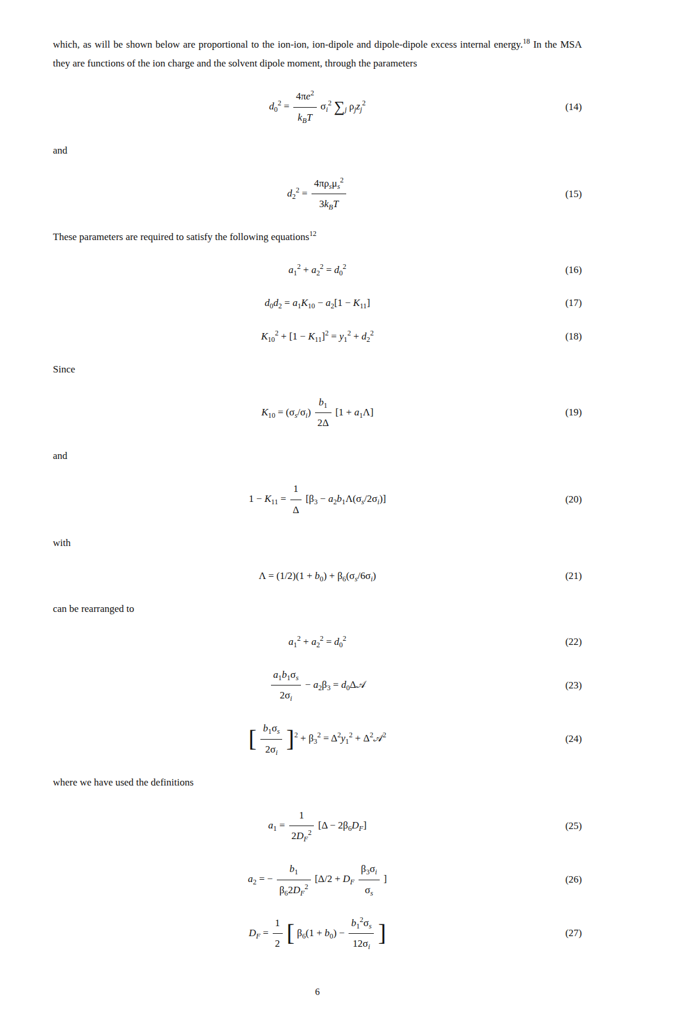which, as will be shown below are proportional to the ion-ion, ion-dipole and dipole-dipole excess internal energy.18 In the MSA they are functions of the ion charge and the solvent dipole moment, through the parameters
d02 = 4πe2 kBT σi2 ∑j ρjzj2 (14)
and
d22 = 4πρsμs23kBT (15)
These parameters are required to satisfy the following equations12
a12 + a22 = d02 (16)
d0d2 = a1K10 − a2[1 − K11] (17)
K102 + [1 − K11]2 = y12 + d22 (18)
Since
K10 = (σs/σi) b12Δ [1 + a1Λ] (19)
and
1 − K11 = 1 Δ [β3 − a2b1Λ(σs/2σi)] (20)
with
Λ = (1/2)(1 + b0) + β6(σs/6σi) (21)
can be rearranged to
a12 + a22 = d02 (22)
a1b1σs 2σi − a2β3 = d0Δ𝒜 (23)
[ b1σs 2σi ]2 + β32 = Δ2y12 + Δ2𝒜2 (24)
where we have used the definitions
a1 = 12DF2 [Δ − 2β6DF] (25)
a2 = − b1 β62DF2 [Δ/2 + DF β3σi σs ] (26)
DF = 12 [ β6(1 + b0) − b12σs 12σi ] (27)
6